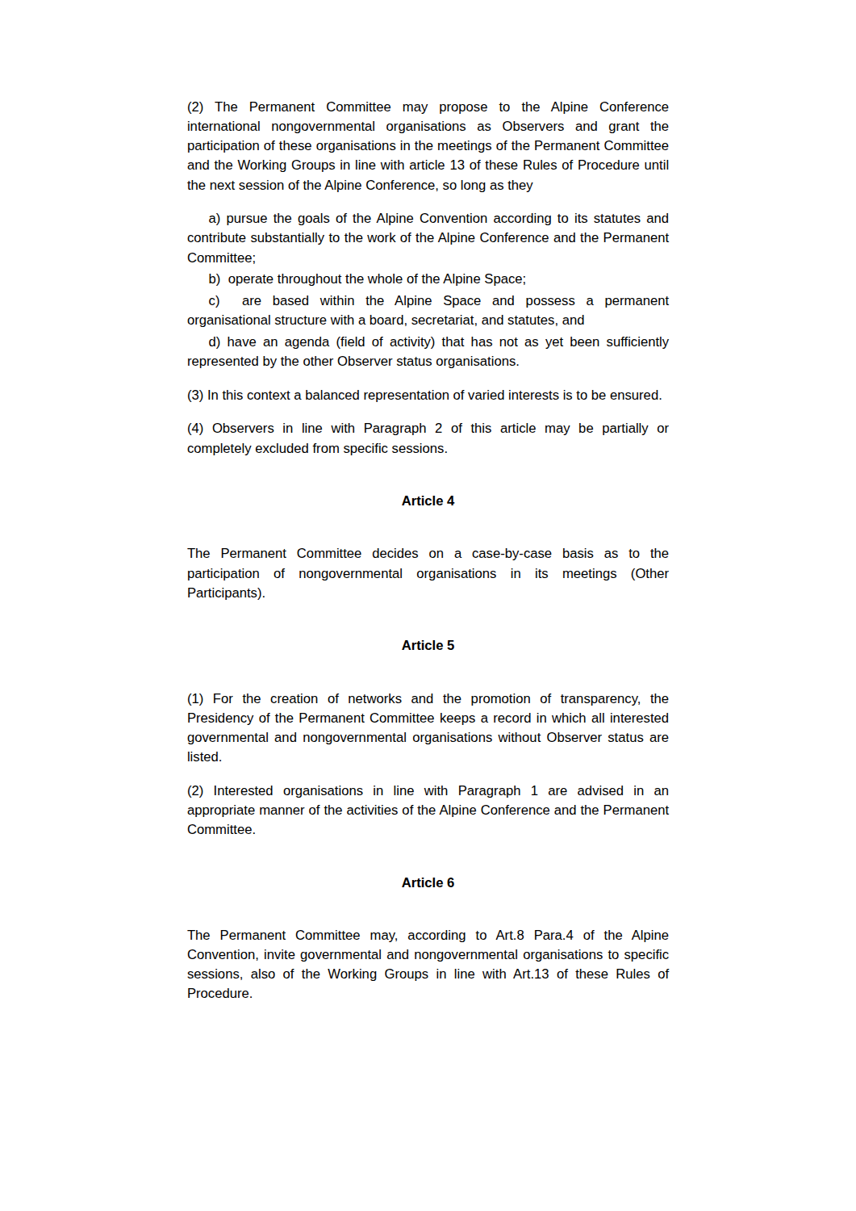(2) The Permanent Committee may propose to the Alpine Conference international nongovernmental organisations as Observers and grant the participation of these organisations in the meetings of the Permanent Committee and the Working Groups in line with article 13 of these Rules of Procedure until the next session of the Alpine Conference, so long as they
a) pursue the goals of the Alpine Convention according to its statutes and contribute substantially to the work of the Alpine Conference and the Permanent Committee;
b) operate throughout the whole of the Alpine Space;
c) are based within the Alpine Space and possess a permanent organisational structure with a board, secretariat, and statutes, and
d) have an agenda (field of activity) that has not as yet been sufficiently represented by the other Observer status organisations.
(3) In this context a balanced representation of varied interests is to be ensured.
(4) Observers in line with Paragraph 2 of this article may be partially or completely excluded from specific sessions.
Article 4
The Permanent Committee decides on a case-by-case basis as to the participation of nongovernmental organisations in its meetings (Other Participants).
Article 5
(1) For the creation of networks and the promotion of transparency, the Presidency of the Permanent Committee keeps a record in which all interested governmental and nongovernmental organisations without Observer status are listed.
(2) Interested organisations in line with Paragraph 1 are advised in an appropriate manner of the activities of the Alpine Conference and the Permanent Committee.
Article 6
The Permanent Committee may, according to Art.8 Para.4 of the Alpine Convention, invite governmental and nongovernmental organisations to specific sessions, also of the Working Groups in line with Art.13 of these Rules of Procedure.